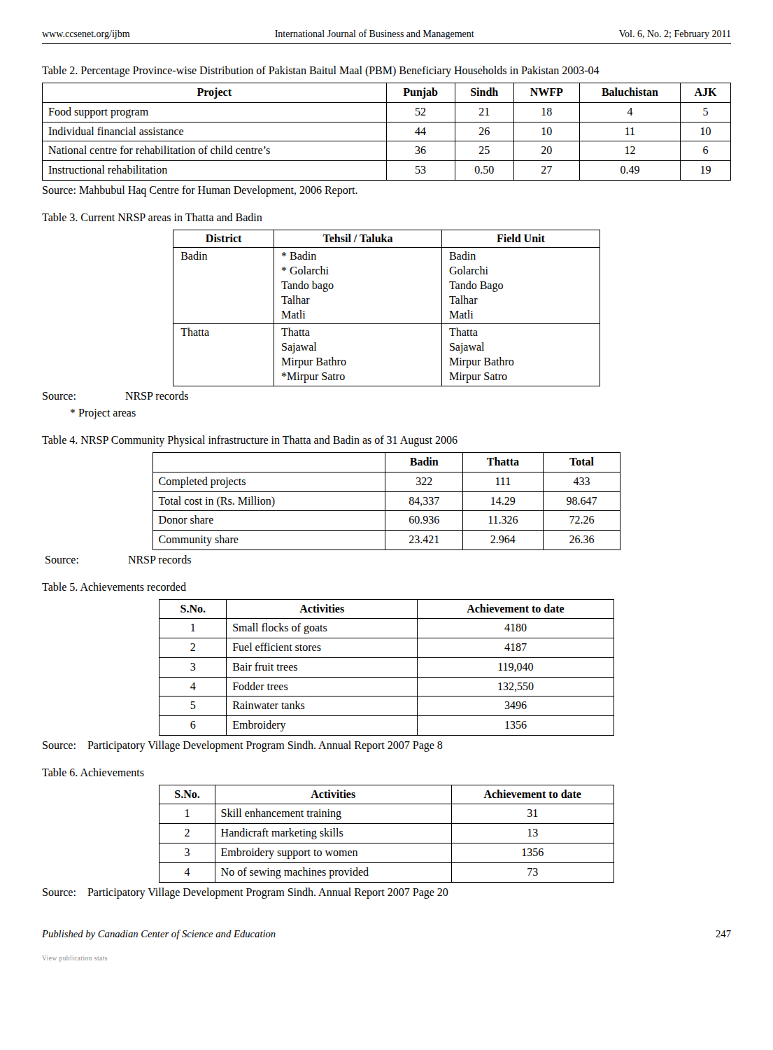www.ccsenet.org/ijbm International Journal of Business and Management Vol. 6, No. 2; February 2011
Table 2. Percentage Province-wise Distribution of Pakistan Baitul Maal (PBM) Beneficiary Households in Pakistan 2003-04
| Project | Punjab | Sindh | NWFP | Baluchistan | AJK |
| --- | --- | --- | --- | --- | --- |
| Food support program | 52 | 21 | 18 | 4 | 5 |
| Individual financial assistance | 44 | 26 | 10 | 11 | 10 |
| National centre for rehabilitation of child centre’s | 36 | 25 | 20 | 12 | 6 |
| Instructional rehabilitation | 53 | 0.50 | 27 | 0.49 | 19 |
Source: Mahbubul Haq Centre for Human Development, 2006 Report.
Table 3. Current NRSP areas in Thatta and Badin
| District | Tehsil / Taluka | Field Unit |
| --- | --- | --- |
| Badin | * Badin * Golarchi Tando bago Talhar Matli | Badin Golarchi Tando Bago Talhar Matli |
| Thatta | Thatta Sajawal Mirpur Bathro *Mirpur Satro | Thatta Sajawal Mirpur Bathro Mirpur Satro |
Source: NRSP records
* Project areas
Table 4. NRSP Community Physical infrastructure in Thatta and Badin as of 31 August 2006
| | Badin | Thatta | Total |
| --- | --- | --- | --- |
| Completed projects | 322 | 111 | 433 |
| Total cost in (Rs. Million) | 84,337 | 14.29 | 98.647 |
| Donor share | 60.936 | 11.326 | 72.26 |
| Community share | 23.421 | 2.964 | 26.36 |
Source: NRSP records
Table 5. Achievements recorded
| S.No. | Activities | Achievement to date |
| --- | --- | --- |
| 1 | Small flocks of goats | 4180 |
| 2 | Fuel efficient stores | 4187 |
| 3 | Bair fruit trees | 119,040 |
| 4 | Fodder trees | 132,550 |
| 5 | Rainwater tanks | 3496 |
| 6 | Embroidery | 1356 |
Source: Participatory Village Development Program Sindh. Annual Report 2007 Page 8
Table 6. Achievements
| S.No. | Activities | Achievement to date |
| --- | --- | --- |
| 1 | Skill enhancement training | 31 |
| 2 | Handicraft marketing skills | 13 |
| 3 | Embroidery support to women | 1356 |
| 4 | No of sewing machines provided | 73 |
Source: Participatory Village Development Program Sindh. Annual Report 2007 Page 20
Published by Canadian Center of Science and Education 247
View publication stats